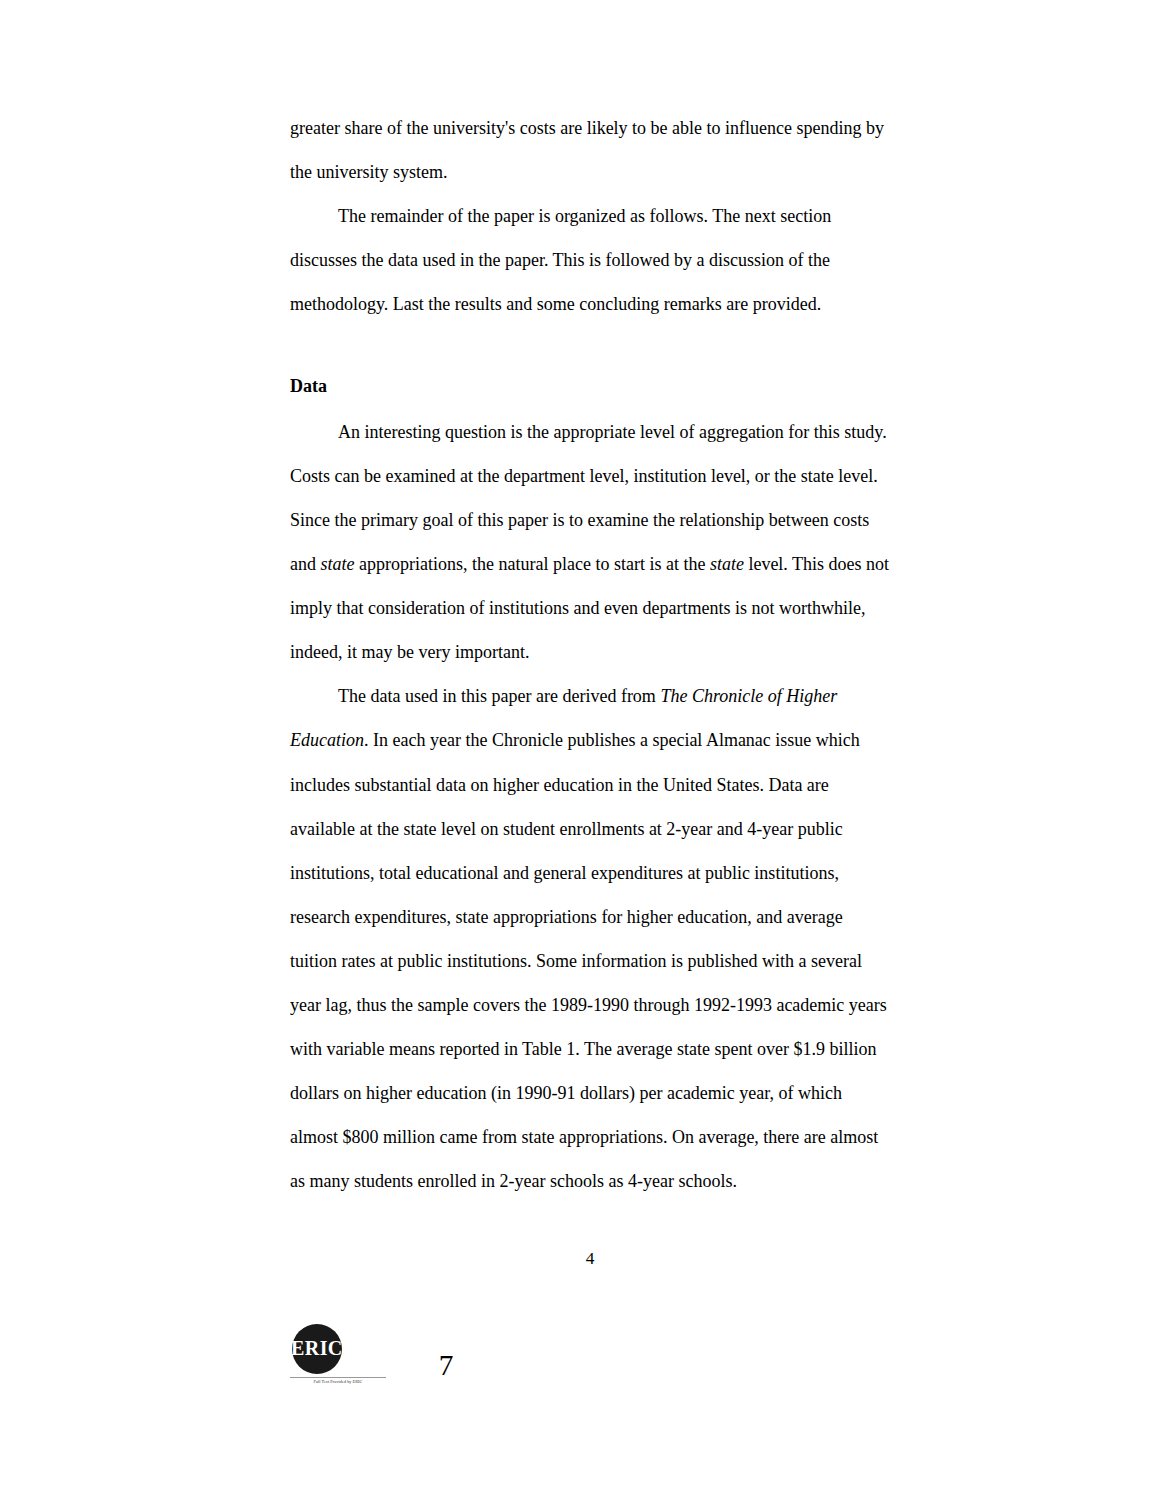greater share of the university's costs are likely to be able to influence spending by the university system.
The remainder of the paper is organized as follows. The next section discusses the data used in the paper. This is followed by a discussion of the methodology. Last the results and some concluding remarks are provided.
Data
An interesting question is the appropriate level of aggregation for this study. Costs can be examined at the department level, institution level, or the state level. Since the primary goal of this paper is to examine the relationship between costs and state appropriations, the natural place to start is at the state level. This does not imply that consideration of institutions and even departments is not worthwhile, indeed, it may be very important.
The data used in this paper are derived from The Chronicle of Higher Education. In each year the Chronicle publishes a special Almanac issue which includes substantial data on higher education in the United States. Data are available at the state level on student enrollments at 2-year and 4-year public institutions, total educational and general expenditures at public institutions, research expenditures, state appropriations for higher education, and average tuition rates at public institutions. Some information is published with a several year lag, thus the sample covers the 1989-1990 through 1992-1993 academic years with variable means reported in Table 1. The average state spent over $1.9 billion dollars on higher education (in 1990-91 dollars) per academic year, of which almost $800 million came from state appropriations. On average, there are almost as many students enrolled in 2-year schools as 4-year schools.
4
ERIC
Full Text Provided by ERIC
7